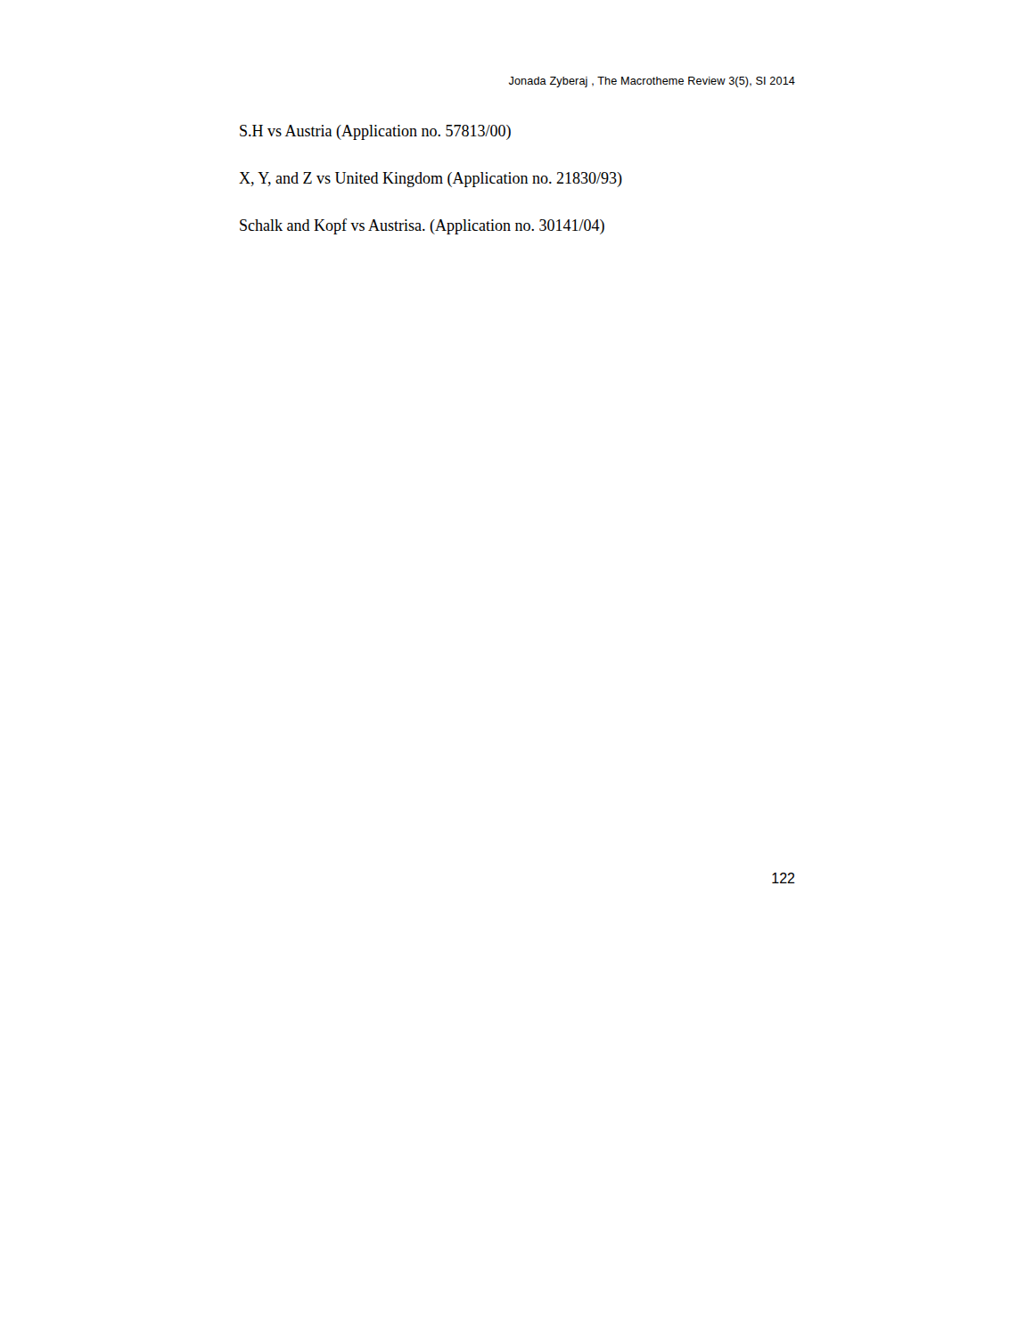Jonada Zyberaj , The Macrotheme Review 3(5), SI 2014
S.H vs Austria (Application no. 57813/00)
X, Y, and Z vs United Kingdom (Application no. 21830/93)
Schalk and Kopf vs Austrisa. (Application no. 30141/04)
122